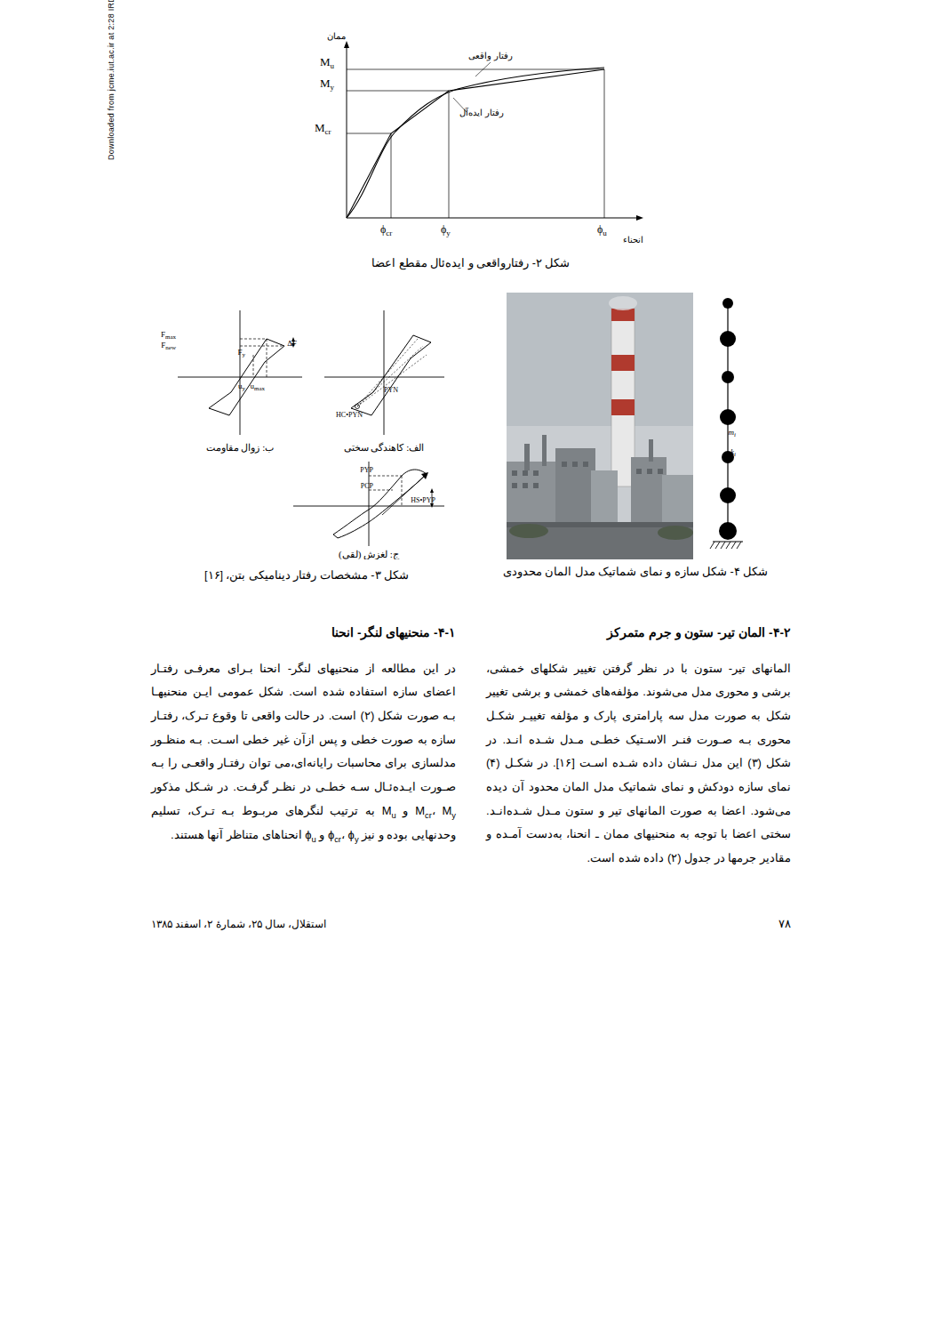Downloaded from jcme.iut.ac.ir at 2:28 IRDT on Monday July 4th 2022
Mu My Mcr ϕcr ϕy ϕu ممان انحناء رفتار واقعی رفتار ایده‌آل
شکل ۲- رفتارواقعی و ایده‌ئال مقطع اعضا
mi ki
شکل ۴- شکل سازه و نمای شماتیک مدل المان محدودی
Fmax Fnew Fy uy umax ΔF PYN HC•PYN ب: زوال مقاومت الف: کاهندگی سختی PYP PCP HS•PYP ج: لغزش (لقی)
شکل ۳- مشخصات رفتار دینامیکی بتن، [۱۶]
۴-۲- المان تیر- ستون و جرم متمرکز
المانهای تیر- ستون با در نظر گرفتن تغییر شکلهای خمشی، برشی و محوری مدل می‌شوند. مؤلفه‌های خمشی و برشی تغییر شکل به صورت مدل سه پارامتری پارک و مؤلفه تغییـر شکـل محوری بـه صـورت فنـر الاسـتیک خطـی مـدل شـده انـد. در شکل (۳) این مدل نـشان داده شـده اسـت [۱۶]. در شکـل (۴) نمای سازه دودکش و نمای شماتیک مدل المان محدود آن دیده می‌شود. اعضا به صورت المانهای تیر و ستون مـدل شـده‌انـد. سختی اعضا با توجه به منحنیهای ممان ـ انحنا، به‌دست آمـده و مقادیر جرمها در جدول (۲) داده شده است.
۴-۱- منحنیهای لنگر- انحنا
در این مطالعه از منحنیهای لنگر- انحنا بـرای معرفـی رفتـار اعضای سازه استفاده شده است. شکل عمومی ایـن منحنیهـا بـه صورت شکل (۲) است. در حالت واقعی تا وقوع تـرک، رفتـار سازه به صورت خطی و پس ازآن غیر خطی اسـت. بـه منظـور مدلسازی برای محاسبات رایانه‌ای،می توان رفتـار واقعـی را بـه صـورت ایـده‌ئـال سـه خطـی در نظـر گرفـت. در شـکل مذکور Mcr، My و Mu به ترتیب لنگرهای مربـوط بـه تـرک، تسلیم وحدنهایی بوده و نیز ϕcr، ϕy و ϕu انحناهای متناظر آنها هستند.
۷۸
استقلال، سال ۲۵، شمارهٔ ۲، اسفند ۱۳۸۵